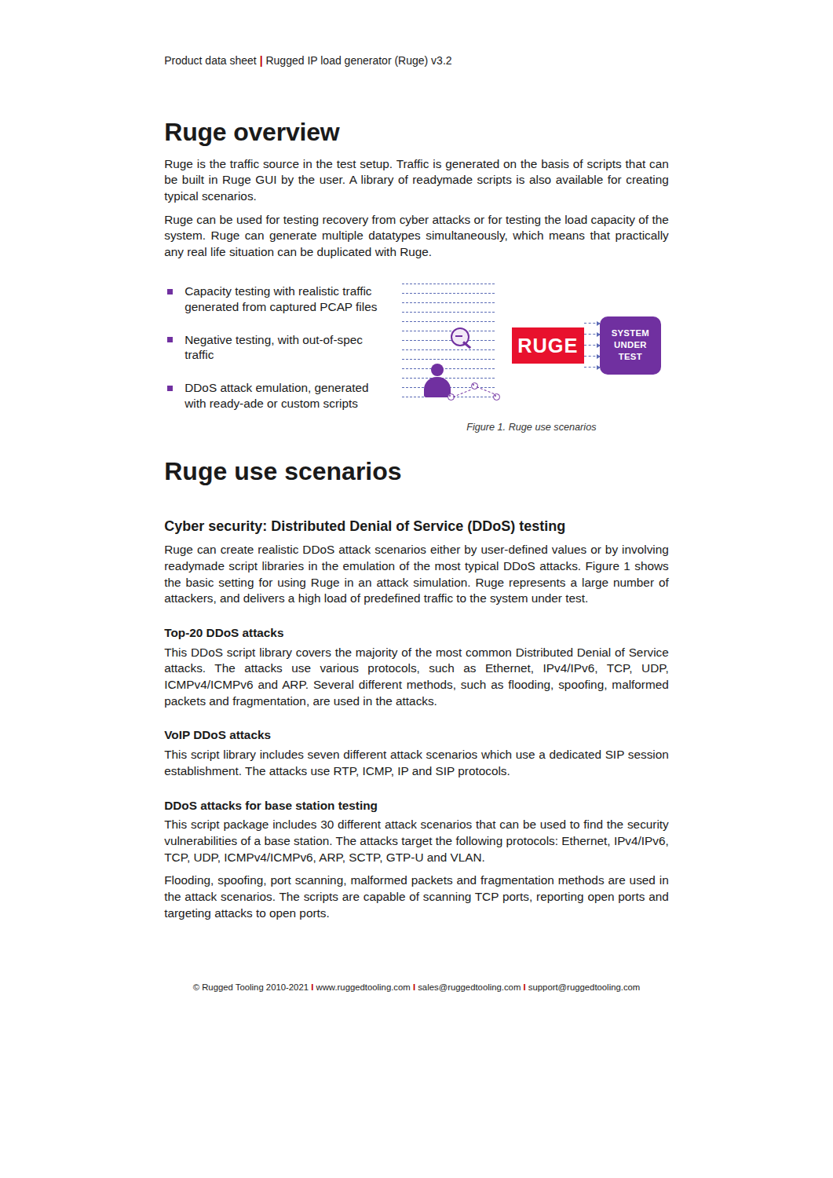Product data sheet | Rugged IP load generator (Ruge) v3.2
Ruge overview
Ruge is the traffic source in the test setup. Traffic is generated on the basis of scripts that can be built in Ruge GUI by the user. A library of readymade scripts is also available for creating typical scenarios.
Ruge can be used for testing recovery from cyber attacks or for testing the load capacity of the system. Ruge can generate multiple datatypes simultaneously, which means that practically any real life situation can be duplicated with Ruge.
Capacity testing with realistic traffic generated from captured PCAP files
Negative testing, with out-of-spec traffic
DDoS attack emulation, generated with ready-ade or custom scripts
RUGE
SYSTEM
UNDER
TEST
Figure 1. Ruge use scenarios
Ruge use scenarios
Cyber security: Distributed Denial of Service (DDoS) testing
Ruge can create realistic DDoS attack scenarios either by user-defined values or by involving readymade script libraries in the emulation of the most typical DDoS attacks. Figure 1 shows the basic setting for using Ruge in an attack simulation. Ruge represents a large number of attackers, and delivers a high load of predefined traffic to the system under test.
Top-20 DDoS attacks
This DDoS script library covers the majority of the most common Distributed Denial of Service attacks. The attacks use various protocols, such as Ethernet, IPv4/IPv6, TCP, UDP, ICMPv4/ICMPv6 and ARP. Several different methods, such as flooding, spoofing, malformed packets and fragmentation, are used in the attacks.
VoIP DDoS attacks
This script library includes seven different attack scenarios which use a dedicated SIP session establishment. The attacks use RTP, ICMP, IP and SIP protocols.
DDoS attacks for base station testing
This script package includes 30 different attack scenarios that can be used to find the security vulnerabilities of a base station. The attacks target the following protocols: Ethernet, IPv4/IPv6, TCP, UDP, ICMPv4/ICMPv6, ARP, SCTP, GTP-U and VLAN.
Flooding, spoofing, port scanning, malformed packets and fragmentation methods are used in the attack scenarios. The scripts are capable of scanning TCP ports, reporting open ports and targeting attacks to open ports.
© Rugged Tooling 2010-2021 I www.ruggedtooling.com I sales@ruggedtooling.com I support@ruggedtooling.com